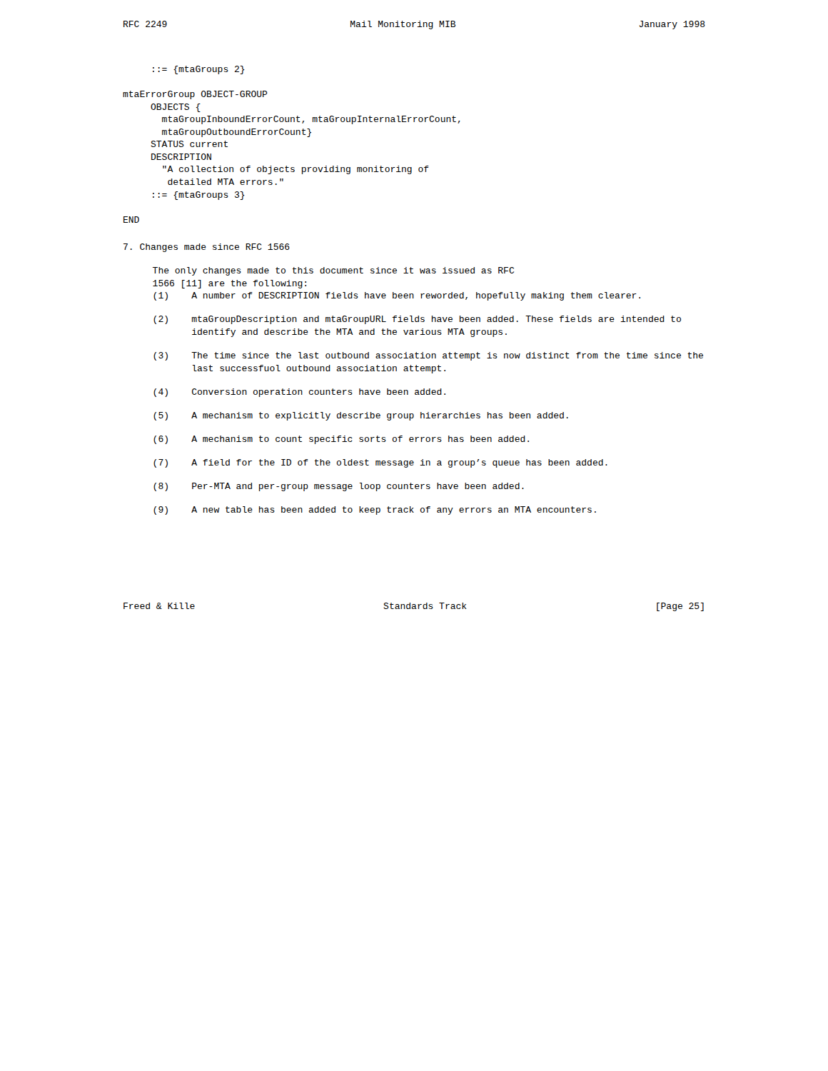RFC 2249 Mail Monitoring MIB January 1998
     ::= {mtaGroups 2}

mtaErrorGroup OBJECT-GROUP
     OBJECTS {
       mtaGroupInboundErrorCount, mtaGroupInternalErrorCount,
       mtaGroupOutboundErrorCount}
     STATUS current
     DESCRIPTION
       "A collection of objects providing monitoring of
        detailed MTA errors."
     ::= {mtaGroups 3}

END
7. Changes made since RFC 1566
The only changes made to this document since it was issued as RFC
1566 [11] are the following:
(1) A number of DESCRIPTION fields have been reworded, hopefully making them clearer.
(2) mtaGroupDescription and mtaGroupURL fields have been added. These fields are intended to identify and describe the MTA and the various MTA groups.
(3) The time since the last outbound association attempt is now distinct from the time since the last successfuol outbound association attempt.
(4) Conversion operation counters have been added.
(5) A mechanism to explicitly describe group hierarchies has been added.
(6) A mechanism to count specific sorts of errors has been added.
(7) A field for the ID of the oldest message in a group’s queue has been added.
(8) Per-MTA and per-group message loop counters have been added.
(9) A new table has been added to keep track of any errors an MTA encounters.
Freed & Kille Standards Track [Page 25]